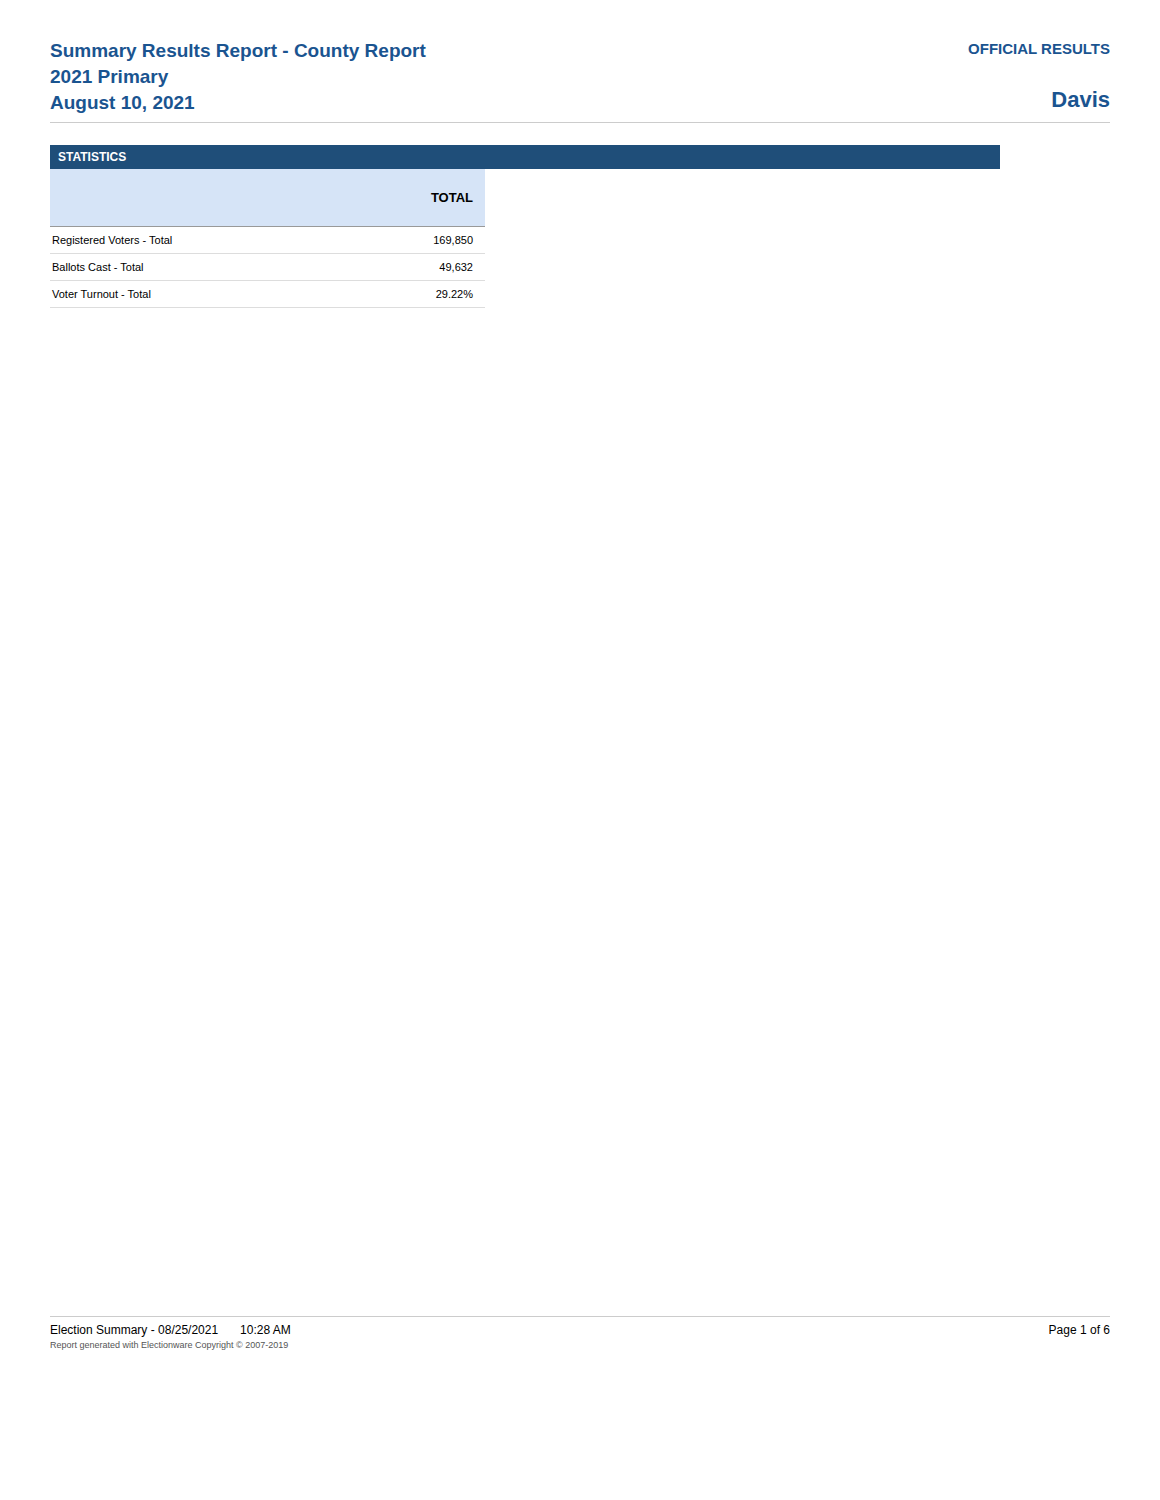Summary Results Report - County Report
2021 Primary
August 10, 2021
OFFICIAL RESULTS
Davis
STATISTICS
| | TOTAL |
| --- | --- |
| Registered Voters - Total | 169,850 |
| Ballots Cast - Total | 49,632 |
| Voter Turnout - Total | 29.22% |
Election Summary - 08/25/2021 10:28 AM
Report generated with Electionware Copyright © 2007-2019
Page 1 of 6